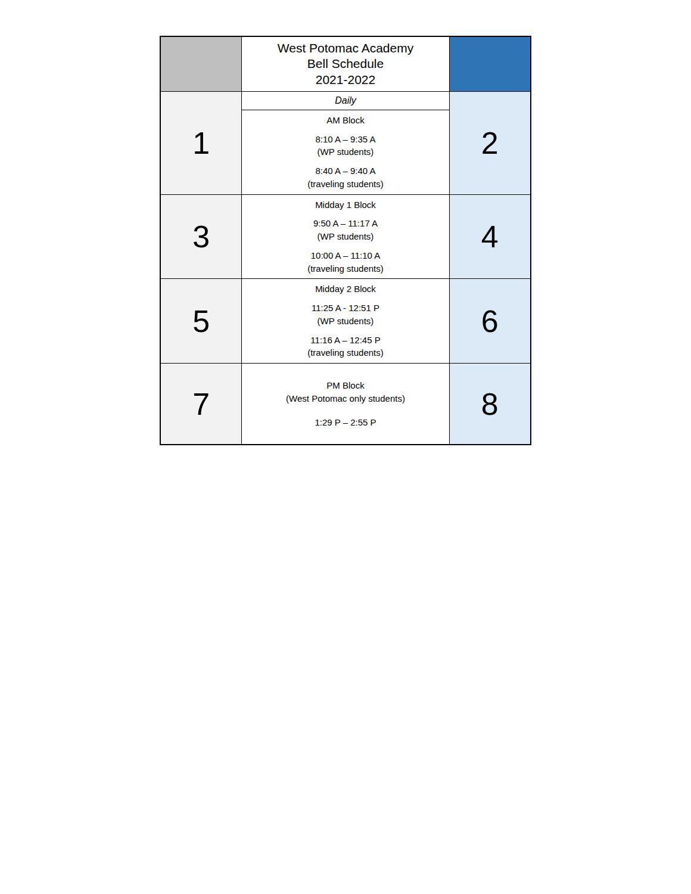| | West Potomac Academy Bell Schedule 2021-2022 | |
| 1 | Daily | 2 |
| AM Block 8:10 A – 9:35 A (WP students) 8:40 A – 9:40 A (traveling students) |
| 3 | Midday 1 Block 9:50 A – 11:17 A (WP students) 10:00 A – 11:10 A (traveling students) | 4 |
| 5 | Midday 2 Block 11:25 A - 12:51 P (WP students) 11:16 A – 12:45 P (traveling students) | 6 |
| 7 | PM Block (West Potomac only students) 1:29 P – 2:55 P | 8 |